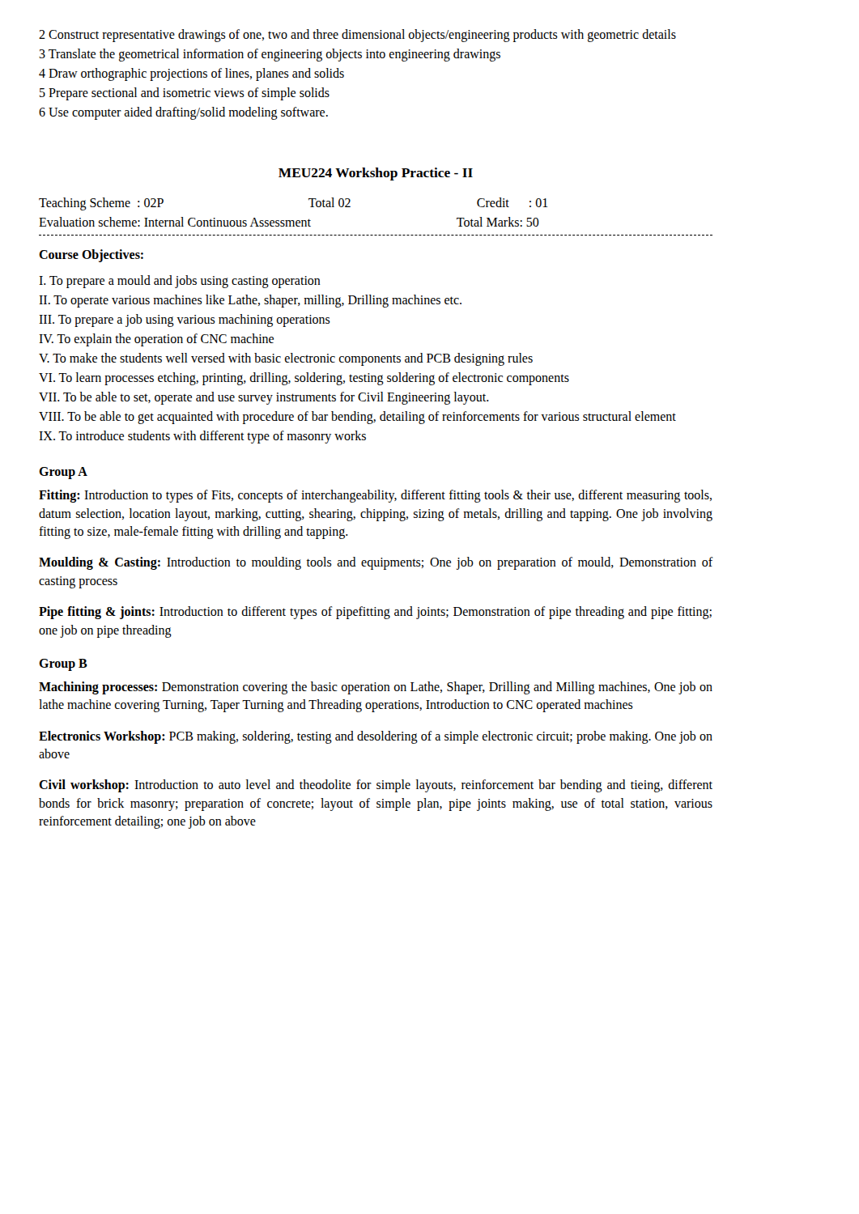2 Construct representative drawings of one, two and three dimensional objects/engineering products with geometric details
3 Translate the geometrical information of engineering objects into engineering drawings
4 Draw orthographic projections of lines, planes and solids
5 Prepare sectional and isometric views of simple solids
6 Use computer aided drafting/solid modeling software.
MEU224 Workshop Practice - II
Teaching Scheme : 02P Total 02 Credit : 01
Evaluation scheme: Internal Continuous Assessment Total Marks: 50
Course Objectives:
I. To prepare a mould and jobs using casting operation
II. To operate various machines like Lathe, shaper, milling, Drilling machines etc.
III. To prepare a job using various machining operations
IV. To explain the operation of CNC machine
V. To make the students well versed with basic electronic components and PCB designing rules
VI. To learn processes etching, printing, drilling, soldering, testing soldering of electronic components
VII. To be able to set, operate and use survey instruments for Civil Engineering layout.
VIII. To be able to get acquainted with procedure of bar bending, detailing of reinforcements for various structural element
IX. To introduce students with different type of masonry works
Group A
Fitting: Introduction to types of Fits, concepts of interchangeability, different fitting tools & their use, different measuring tools, datum selection, location layout, marking, cutting, shearing, chipping, sizing of metals, drilling and tapping. One job involving fitting to size, male-female fitting with drilling and tapping.
Moulding & Casting: Introduction to moulding tools and equipments; One job on preparation of mould, Demonstration of casting process
Pipe fitting & joints: Introduction to different types of pipefitting and joints; Demonstration of pipe threading and pipe fitting; one job on pipe threading
Group B
Machining processes: Demonstration covering the basic operation on Lathe, Shaper, Drilling and Milling machines, One job on lathe machine covering Turning, Taper Turning and Threading operations, Introduction to CNC operated machines
Electronics Workshop: PCB making, soldering, testing and desoldering of a simple electronic circuit; probe making. One job on above
Civil workshop: Introduction to auto level and theodolite for simple layouts, reinforcement bar bending and tieing, different bonds for brick masonry; preparation of concrete; layout of simple plan, pipe joints making, use of total station, various reinforcement detailing; one job on above